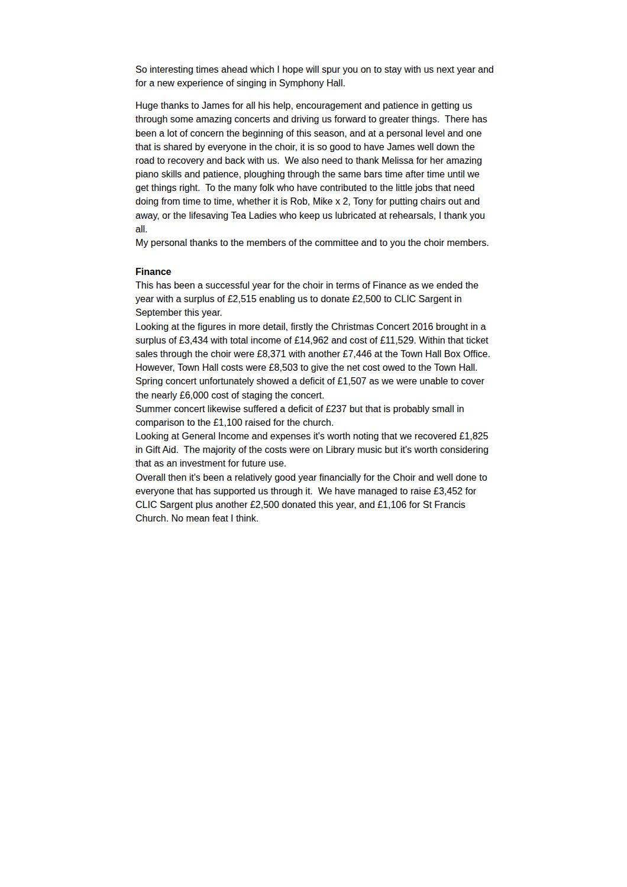So interesting times ahead which I hope will spur you on to stay with us next year and for a new experience of singing in Symphony Hall.
Huge thanks to James for all his help, encouragement and patience in getting us through some amazing concerts and driving us forward to greater things. There has been a lot of concern the beginning of this season, and at a personal level and one that is shared by everyone in the choir, it is so good to have James well down the road to recovery and back with us. We also need to thank Melissa for her amazing piano skills and patience, ploughing through the same bars time after time until we get things right. To the many folk who have contributed to the little jobs that need doing from time to time, whether it is Rob, Mike x 2, Tony for putting chairs out and away, or the lifesaving Tea Ladies who keep us lubricated at rehearsals, I thank you all.
My personal thanks to the members of the committee and to you the choir members.
Finance
This has been a successful year for the choir in terms of Finance as we ended the year with a surplus of £2,515 enabling us to donate £2,500 to CLIC Sargent in September this year.
Looking at the figures in more detail, firstly the Christmas Concert 2016 brought in a surplus of £3,434 with total income of £14,962 and cost of £11,529. Within that ticket sales through the choir were £8,371 with another £7,446 at the Town Hall Box Office. However, Town Hall costs were £8,503 to give the net cost owed to the Town Hall.
Spring concert unfortunately showed a deficit of £1,507 as we were unable to cover the nearly £6,000 cost of staging the concert.
Summer concert likewise suffered a deficit of £237 but that is probably small in comparison to the £1,100 raised for the church.
Looking at General Income and expenses it's worth noting that we recovered £1,825 in Gift Aid. The majority of the costs were on Library music but it's worth considering that as an investment for future use.
Overall then it's been a relatively good year financially for the Choir and well done to everyone that has supported us through it. We have managed to raise £3,452 for CLIC Sargent plus another £2,500 donated this year, and £1,106 for St Francis Church. No mean feat I think.